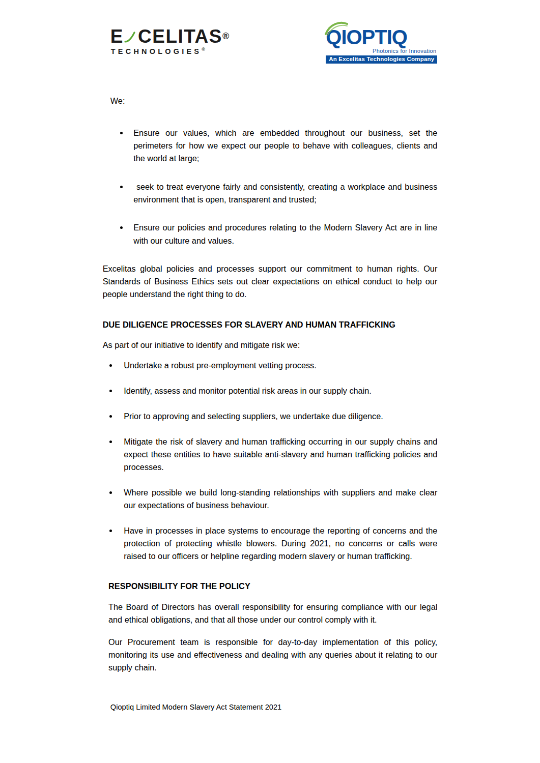E CELITAS®
TECHNOLOGIES®
Q IOPTIQ
Photonics for Innovation
An Excelitas Technologies Company
We:
Ensure our values, which are embedded throughout our business, set the perimeters for how we expect our people to behave with colleagues, clients and the world at large;
seek to treat everyone fairly and consistently, creating a workplace and business environment that is open, transparent and trusted;
Ensure our policies and procedures relating to the Modern Slavery Act are in line with our culture and values.
Excelitas global policies and processes support our commitment to human rights. Our Standards of Business Ethics sets out clear expectations on ethical conduct to help our people understand the right thing to do.
DUE DILIGENCE PROCESSES FOR SLAVERY AND HUMAN TRAFFICKING
As part of our initiative to identify and mitigate risk we:
Undertake a robust pre-employment vetting process.
Identify, assess and monitor potential risk areas in our supply chain.
Prior to approving and selecting suppliers, we undertake due diligence.
Mitigate the risk of slavery and human trafficking occurring in our supply chains and expect these entities to have suitable anti-slavery and human trafficking policies and processes.
Where possible we build long-standing relationships with suppliers and make clear our expectations of business behaviour.
Have in processes in place systems to encourage the reporting of concerns and the protection of protecting whistle blowers. During 2021, no concerns or calls were raised to our officers or helpline regarding modern slavery or human trafficking.
RESPONSIBILITY FOR THE POLICY
The Board of Directors has overall responsibility for ensuring compliance with our legal and ethical obligations, and that all those under our control comply with it.
Our Procurement team is responsible for day-to-day implementation of this policy, monitoring its use and effectiveness and dealing with any queries about it relating to our supply chain.
Qioptiq Limited Modern Slavery Act Statement 2021